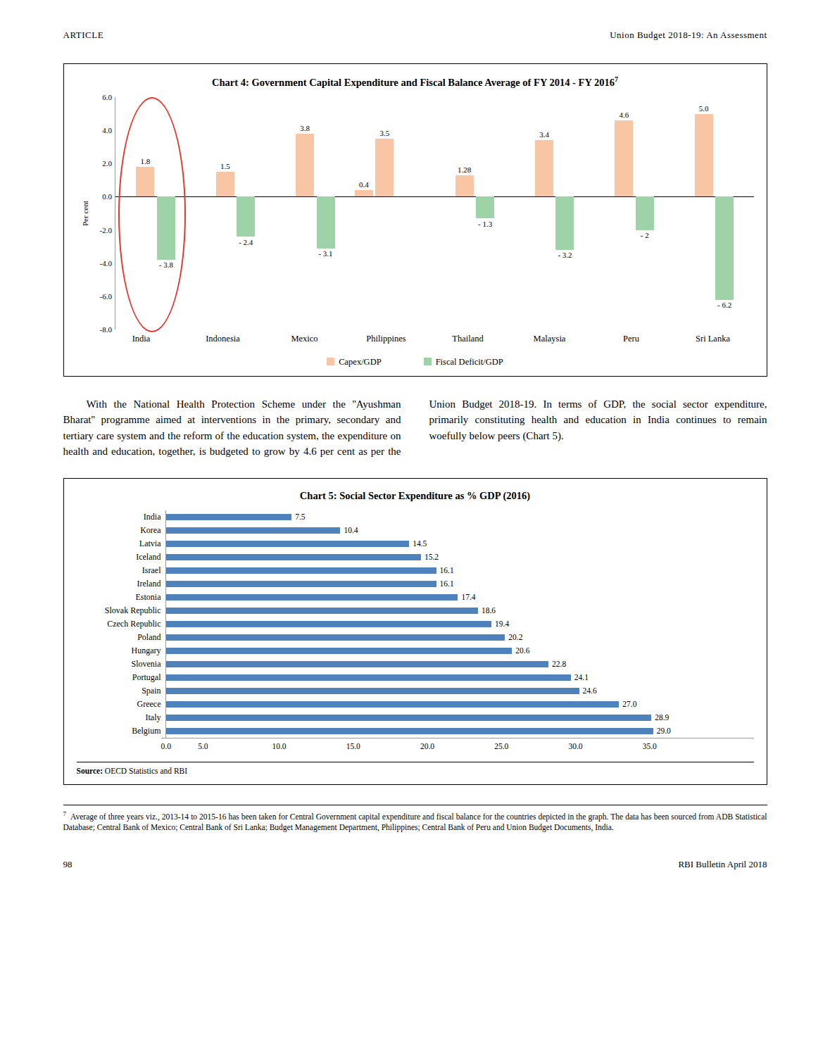Article
Union Budget 2018-19: An Assessment
Chart 4: Government Capital Expenditure and Fiscal Balance Average of FY 2014 - FY 20167
Per cent
6.0 4.0 2.0 0.0 -2.0 -4.0 -6.0 -8.0
1.8
- 3.8
1.5
- 2.4
3.8
- 3.1
3.5
0.4
1.28
- 1.3
3.4
- 3.2
4.6
- 2
5.0
- 6.2
India
Indonesia
Mexico
Philippines
Thailand
Malaysia
Peru
Sri Lanka
Capex/GDP
Fiscal Deficit/GDP
With the National Health Protection Scheme under the ''Ayushman Bharat'' programme aimed at interventions in the primary, secondary and tertiary care system and the reform of the education system, the expenditure on health and education, together, is budgeted to grow by 4.6 per cent as per the Union Budget 2018-19. In terms of GDP, the social sector expenditure, primarily constituting health and education in India continues to remain woefully below peers (Chart 5).
Chart 5: Social Sector Expenditure as % GDP (2016)
India
Korea
Latvia
Iceland
Israel
Ireland
Estonia
Slovak Republic
Czech Republic
Poland
Hungary
Slovenia
Portugal
Spain
Greece
Italy
Belgium
7.5
10.4
14.5
15.2
16.1
16.1
17.4
18.6
19.4
20.2
20.6
22.8
24.1
24.6
27.0
28.9
29.0
0.0
5.0
10.0
15.0
20.0
25.0
30.0
35.0
Source: OECD Statistics and RBI
7 Average of three years viz., 2013-14 to 2015-16 has been taken for Central Government capital expenditure and fiscal balance for the countries depicted in the graph. The data has been sourced from ADB Statistical Database; Central Bank of Mexico; Central Bank of Sri Lanka; Budget Management Department, Philippines; Central Bank of Peru and Union Budget Documents, India.
98
RBI Bulletin April 2018